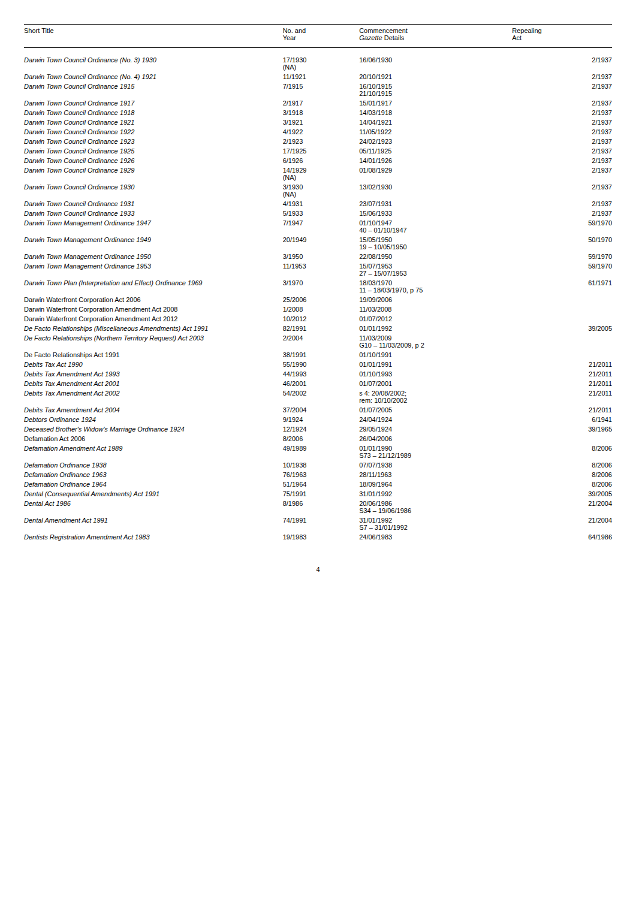| Short Title | No. and Year | Commencement Gazette Details | Repealing Act |
| --- | --- | --- | --- |
| Darwin Town Council Ordinance (No. 3) 1930 | 17/1930 (NA) | 16/06/1930 | 2/1937 |
| Darwin Town Council Ordinance (No. 4) 1921 | 11/1921 | 20/10/1921 | 2/1937 |
| Darwin Town Council Ordinance 1915 | 7/1915 | 16/10/1915 21/10/1915 | 2/1937 |
| Darwin Town Council Ordinance 1917 | 2/1917 | 15/01/1917 | 2/1937 |
| Darwin Town Council Ordinance 1918 | 3/1918 | 14/03/1918 | 2/1937 |
| Darwin Town Council Ordinance 1921 | 3/1921 | 14/04/1921 | 2/1937 |
| Darwin Town Council Ordinance 1922 | 4/1922 | 11/05/1922 | 2/1937 |
| Darwin Town Council Ordinance 1923 | 2/1923 | 24/02/1923 | 2/1937 |
| Darwin Town Council Ordinance 1925 | 17/1925 | 05/11/1925 | 2/1937 |
| Darwin Town Council Ordinance 1926 | 6/1926 | 14/01/1926 | 2/1937 |
| Darwin Town Council Ordinance 1929 | 14/1929 (NA) | 01/08/1929 | 2/1937 |
| Darwin Town Council Ordinance 1930 | 3/1930 (NA) | 13/02/1930 | 2/1937 |
| Darwin Town Council Ordinance 1931 | 4/1931 | 23/07/1931 | 2/1937 |
| Darwin Town Council Ordinance 1933 | 5/1933 | 15/06/1933 | 2/1937 |
| Darwin Town Management Ordinance 1947 | 7/1947 | 01/10/1947 40 – 01/10/1947 | 59/1970 |
| Darwin Town Management Ordinance 1949 | 20/1949 | 15/05/1950 19 – 10/05/1950 | 50/1970 |
| Darwin Town Management Ordinance 1950 | 3/1950 | 22/08/1950 | 59/1970 |
| Darwin Town Management Ordinance 1953 | 11/1953 | 15/07/1953 27 – 15/07/1953 | 59/1970 |
| Darwin Town Plan (Interpretation and Effect) Ordinance 1969 | 3/1970 | 18/03/1970 11 – 18/03/1970, p 75 | 61/1971 |
| Darwin Waterfront Corporation Act 2006 | 25/2006 | 19/09/2006 | |
| Darwin Waterfront Corporation Amendment Act 2008 | 1/2008 | 11/03/2008 | |
| Darwin Waterfront Corporation Amendment Act 2012 | 10/2012 | 01/07/2012 | |
| De Facto Relationships (Miscellaneous Amendments) Act 1991 | 82/1991 | 01/01/1992 | 39/2005 |
| De Facto Relationships (Northern Territory Request) Act 2003 | 2/2004 | 11/03/2009 G10 – 11/03/2009, p 2 | |
| De Facto Relationships Act 1991 | 38/1991 | 01/10/1991 | |
| Debits Tax Act 1990 | 55/1990 | 01/01/1991 | 21/2011 |
| Debits Tax Amendment Act 1993 | 44/1993 | 01/10/1993 | 21/2011 |
| Debits Tax Amendment Act 2001 | 46/2001 | 01/07/2001 | 21/2011 |
| Debits Tax Amendment Act 2002 | 54/2002 | s 4: 20/08/2002; rem: 10/10/2002 | 21/2011 |
| Debits Tax Amendment Act 2004 | 37/2004 | 01/07/2005 | 21/2011 |
| Debtors Ordinance 1924 | 9/1924 | 24/04/1924 | 6/1941 |
| Deceased Brother's Widow's Marriage Ordinance 1924 | 12/1924 | 29/05/1924 | 39/1965 |
| Defamation Act 2006 | 8/2006 | 26/04/2006 | |
| Defamation Amendment Act 1989 | 49/1989 | 01/01/1990 S73 – 21/12/1989 | 8/2006 |
| Defamation Ordinance 1938 | 10/1938 | 07/07/1938 | 8/2006 |
| Defamation Ordinance 1963 | 76/1963 | 28/11/1963 | 8/2006 |
| Defamation Ordinance 1964 | 51/1964 | 18/09/1964 | 8/2006 |
| Dental (Consequential Amendments) Act 1991 | 75/1991 | 31/01/1992 | 39/2005 |
| Dental Act 1986 | 8/1986 | 20/06/1986 S34 – 19/06/1986 | 21/2004 |
| Dental Amendment Act 1991 | 74/1991 | 31/01/1992 S7 – 31/01/1992 | 21/2004 |
| Dentists Registration Amendment Act 1983 | 19/1983 | 24/06/1983 | 64/1986 |
4